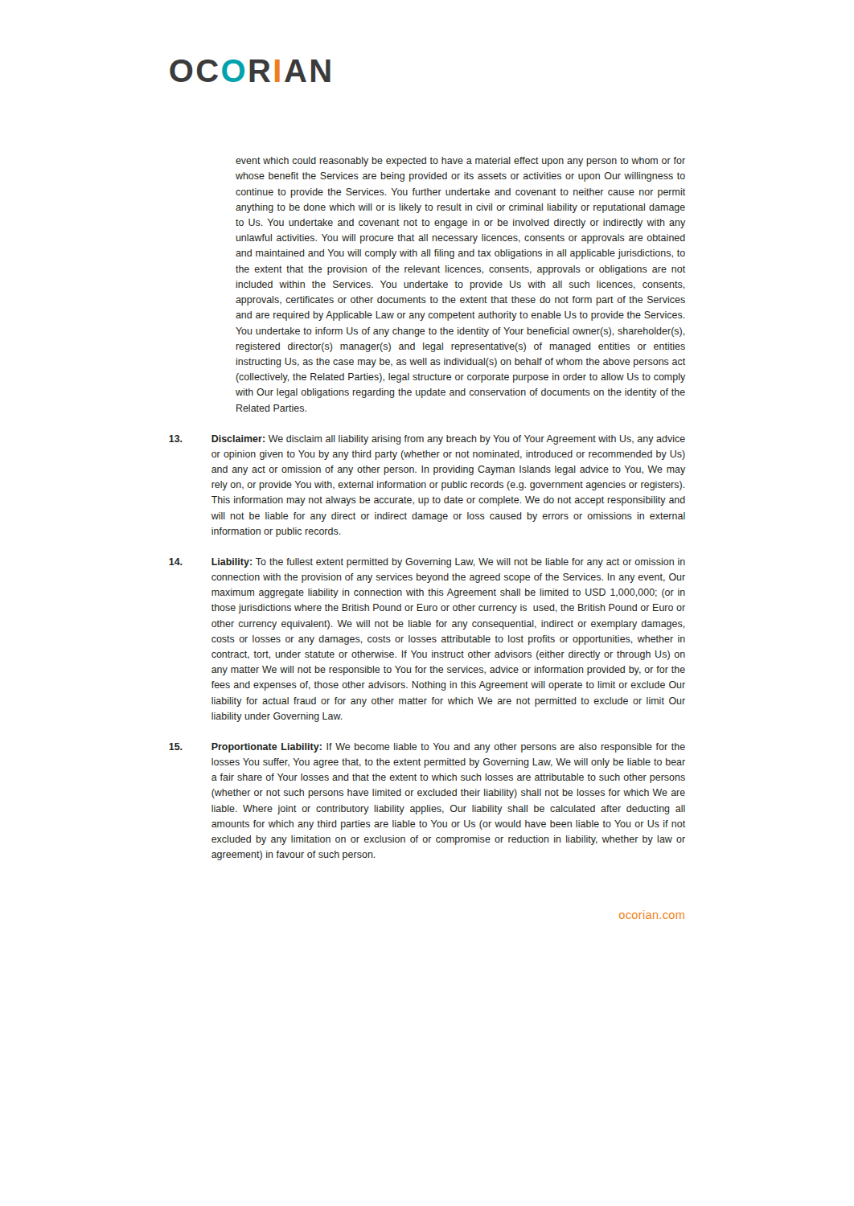OC ORIAN
event which could reasonably be expected to have a material effect upon any person to whom or for whose benefit the Services are being provided or its assets or activities or upon Our willingness to continue to provide the Services. You further undertake and covenant to neither cause nor permit anything to be done which will or is likely to result in civil or criminal liability or reputational damage to Us. You undertake and covenant not to engage in or be involved directly or indirectly with any unlawful activities. You will procure that all necessary licences, consents or approvals are obtained and maintained and You will comply with all filing and tax obligations in all applicable jurisdictions, to the extent that the provision of the relevant licences, consents, approvals or obligations are not included within the Services. You undertake to provide Us with all such licences, consents, approvals, certificates or other documents to the extent that these do not form part of the Services and are required by Applicable Law or any competent authority to enable Us to provide the Services. You undertake to inform Us of any change to the identity of Your beneficial owner(s), shareholder(s), registered director(s) manager(s) and legal representative(s) of managed entities or entities instructing Us, as the case may be, as well as individual(s) on behalf of whom the above persons act (collectively, the Related Parties), legal structure or corporate purpose in order to allow Us to comply with Our legal obligations regarding the update and conservation of documents on the identity of the Related Parties.
13.
Disclaimer: We disclaim all liability arising from any breach by You of Your Agreement with Us, any advice or opinion given to You by any third party (whether or not nominated, introduced or recommended by Us) and any act or omission of any other person. In providing Cayman Islands legal advice to You, We may rely on, or provide You with, external information or public records (e.g. government agencies or registers). This information may not always be accurate, up to date or complete. We do not accept responsibility and will not be liable for any direct or indirect damage or loss caused by errors or omissions in external information or public records.
14.
Liability: To the fullest extent permitted by Governing Law, We will not be liable for any act or omission in connection with the provision of any services beyond the agreed scope of the Services. In any event, Our maximum aggregate liability in connection with this Agreement shall be limited to USD 1,000,000; (or in those jurisdictions where the British Pound or Euro or other currency is used, the British Pound or Euro or other currency equivalent). We will not be liable for any consequential, indirect or exemplary damages, costs or losses or any damages, costs or losses attributable to lost profits or opportunities, whether in contract, tort, under statute or otherwise. If You instruct other advisors (either directly or through Us) on any matter We will not be responsible to You for the services, advice or information provided by, or for the fees and expenses of, those other advisors. Nothing in this Agreement will operate to limit or exclude Our liability for actual fraud or for any other matter for which We are not permitted to exclude or limit Our liability under Governing Law.
15.
Proportionate Liability: If We become liable to You and any other persons are also responsible for the losses You suffer, You agree that, to the extent permitted by Governing Law, We will only be liable to bear a fair share of Your losses and that the extent to which such losses are attributable to such other persons (whether or not such persons have limited or excluded their liability) shall not be losses for which We are liable. Where joint or contributory liability applies, Our liability shall be calculated after deducting all amounts for which any third parties are liable to You or Us (or would have been liable to You or Us if not excluded by any limitation on or exclusion of or compromise or reduction in liability, whether by law or agreement) in favour of such person.
ocorian.com